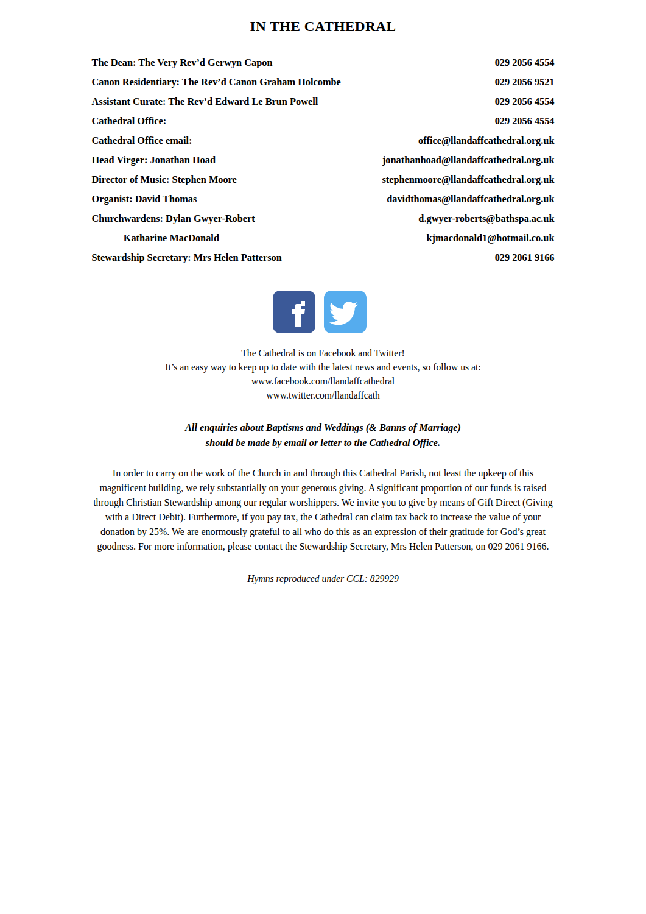IN THE CATHEDRAL
| The Dean: The Very Rev’d Gerwyn Capon | 029 2056 4554 |
| Canon Residentiary: The Rev’d Canon Graham Holcombe | 029 2056 9521 |
| Assistant Curate: The Rev’d Edward Le Brun Powell | 029 2056 4554 |
| Cathedral Office: | 029 2056 4554 |
| Cathedral Office email: | office@llandaffcathedral.org.uk |
| Head Virger: Jonathan Hoad | jonathanhoad@llandaffcathedral.org.uk |
| Director of Music: Stephen Moore | stephenmoore@llandaffcathedral.org.uk |
| Organist: David Thomas | davidthomas@llandaffcathedral.org.uk |
| Churchwardens: Dylan Gwyer-Robert | d.gwyer-roberts@bathspa.ac.uk |
| Katharine MacDonald | kjmacdonald1@hotmail.co.uk |
| Stewardship Secretary: Mrs Helen Patterson | 029 2061 9166 |
The Cathedral is on Facebook and Twitter!
It’s an easy way to keep up to date with the latest news and events, so follow us at:
www.facebook.com/llandaffcathedral
www.twitter.com/llandaffcath
All enquiries about Baptisms and Weddings (& Banns of Marriage)
should be made by email or letter to the Cathedral Office.
In order to carry on the work of the Church in and through this Cathedral Parish, not least the upkeep of this magnificent building, we rely substantially on your generous giving. A significant proportion of our funds is raised through Christian Stewardship among our regular worshippers. We invite you to give by means of Gift Direct (Giving with a Direct Debit). Furthermore, if you pay tax, the Cathedral can claim tax back to increase the value of your donation by 25%. We are enormously grateful to all who do this as an expression of their gratitude for God’s great goodness. For more information, please contact the Stewardship Secretary, Mrs Helen Patterson, on 029 2061 9166.
Hymns reproduced under CCL: 829929